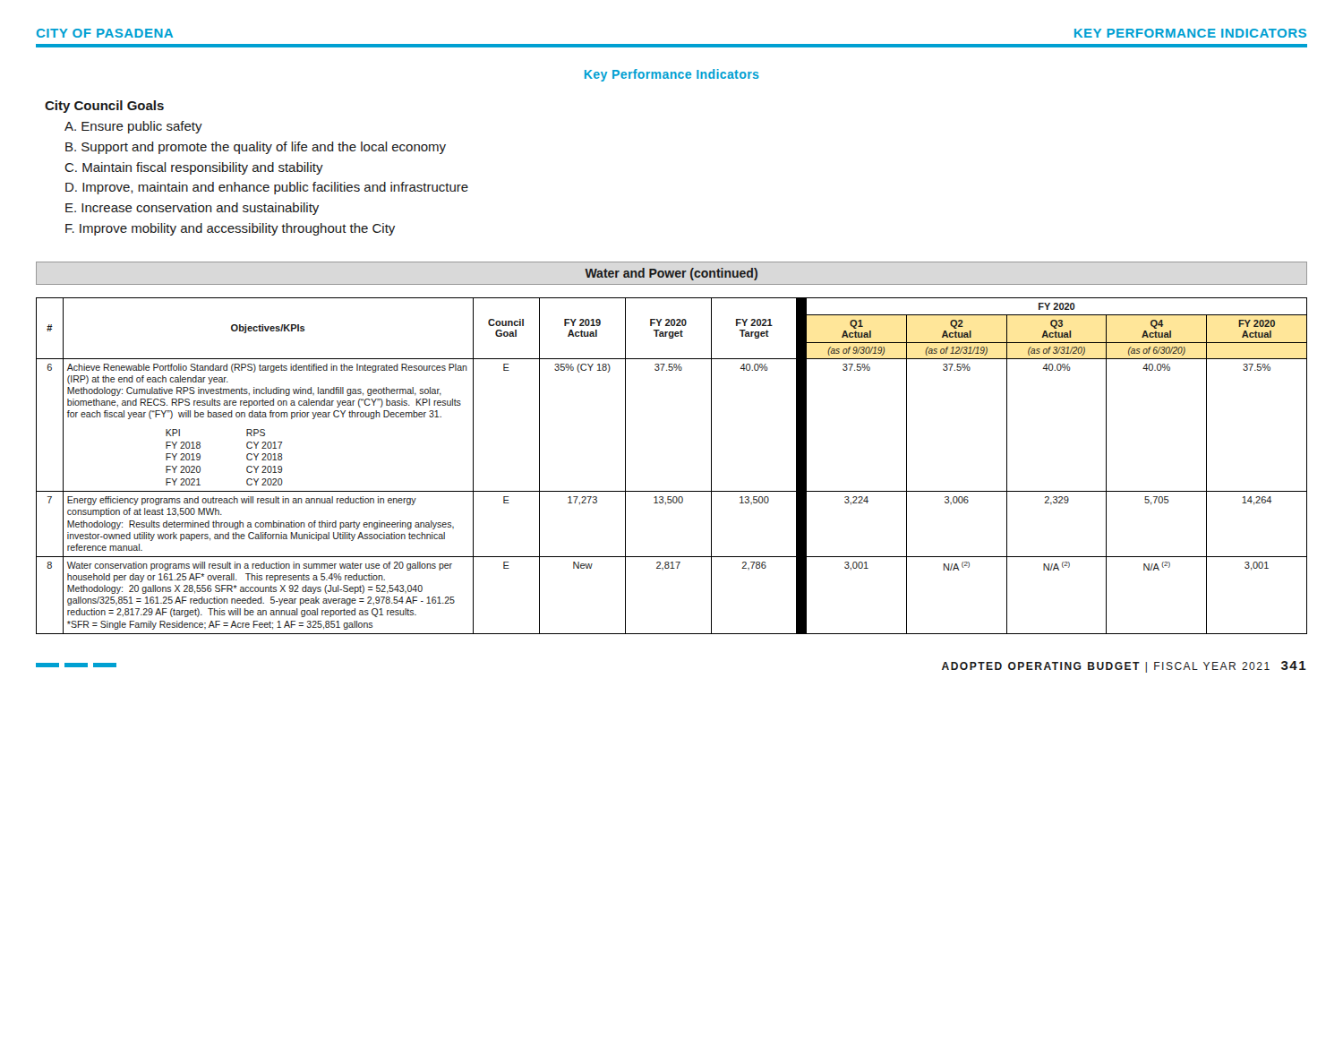City of Pasadena
Key Performance Indicators
Key Performance Indicators
City Council Goals
A. Ensure public safety
B. Support and promote the quality of life and the local economy
C. Maintain fiscal responsibility and stability
D. Improve, maintain and enhance public facilities and infrastructure
E. Increase conservation and sustainability
F. Improve mobility and accessibility throughout the City
Water and Power (continued)
| # | Objectives/KPIs | Council Goal | FY 2019 Actual | FY 2020 Target | FY 2021 Target | | FY 2020 |
| --- | --- | --- | --- | --- | --- | --- | --- |
| Q1 Actual | Q2 Actual | Q3 Actual | Q4 Actual | FY 2020 Actual |
| (as of 9/30/19) | (as of 12/31/19) | (as of 3/31/20) | (as of 6/30/20) | |
| 6 | Achieve Renewable Portfolio Standard (RPS) targets identified in the Integrated Resources Plan (IRP) at the end of each calendar year. Methodology: Cumulative RPS investments, including wind, landfill gas, geothermal, solar, biomethane, and RECS. RPS results are reported on a calendar year (“CY”) basis. KPI results for each fiscal year (“FY”) will be based on data from prior year CY through December 31. KPI RPS FY 2018 CY 2017 FY 2019 CY 2018 FY 2020 CY 2019 FY 2021 CY 2020 | E | 35% (CY 18) | 37.5% | 40.0% | | 37.5% | 37.5% | 40.0% | 40.0% | 37.5% |
| 7 | Energy efficiency programs and outreach will result in an annual reduction in energy consumption of at least 13,500 MWh. Methodology: Results determined through a combination of third party engineering analyses, investor-owned utility work papers, and the California Municipal Utility Association technical reference manual. | E | 17,273 | 13,500 | 13,500 | | 3,224 | 3,006 | 2,329 | 5,705 | 14,264 |
| 8 | Water conservation programs will result in a reduction in summer water use of 20 gallons per household per day or 161.25 AF* overall. This represents a 5.4% reduction. Methodology: 20 gallons X 28,556 SFR* accounts X 92 days (Jul-Sept) = 52,543,040 gallons/325,851 = 161.25 AF reduction needed. 5-year peak average = 2,978.54 AF - 161.25 reduction = 2,817.29 AF (target). This will be an annual goal reported as Q1 results. *SFR = Single Family Residence; AF = Acre Feet; 1 AF = 325,851 gallons | E | New | 2,817 | 2,786 | | 3,001 | N/A (2) | N/A (2) | N/A (2) | 3,001 |
ADOPTED OPERATING BUDGET | FISCAL YEAR 2021 341